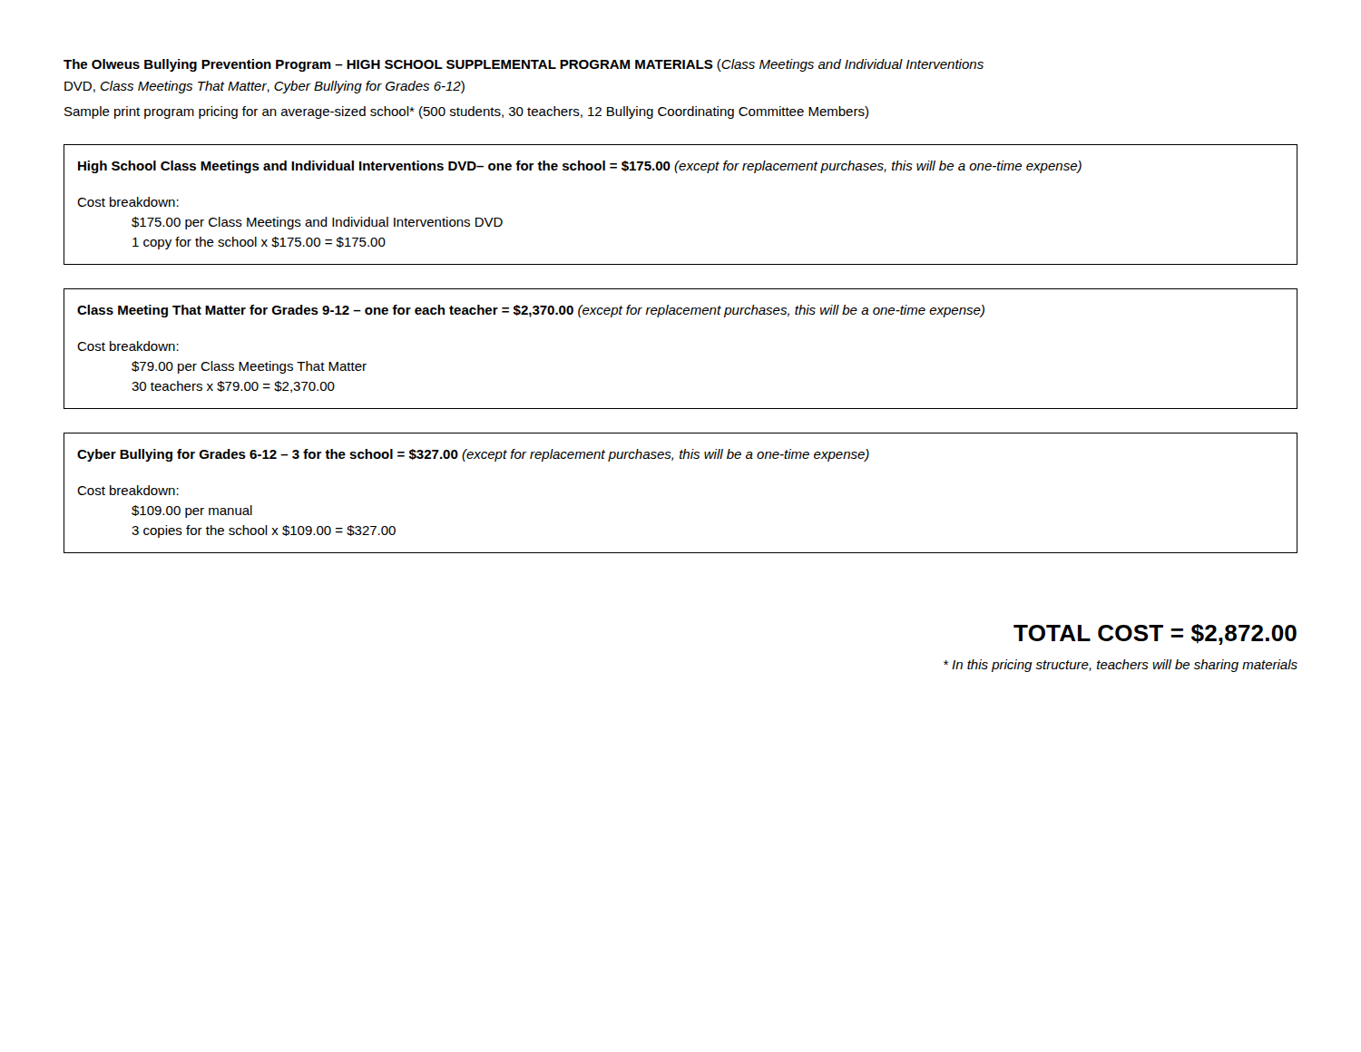The Olweus Bullying Prevention Program – HIGH SCHOOL SUPPLEMENTAL PROGRAM MATERIALS (Class Meetings and Individual Interventions
DVD, Class Meetings That Matter, Cyber Bullying for Grades 6-12)
Sample print program pricing for an average-sized school* (500 students, 30 teachers, 12 Bullying Coordinating Committee Members)
High School Class Meetings and Individual Interventions DVD– one for the school = $175.00 (except for replacement purchases, this will be a one-time expense)
Cost breakdown:
$175.00 per Class Meetings and Individual Interventions DVD
1 copy for the school x $175.00 = $175.00
Class Meeting That Matter for Grades 9-12 – one for each teacher = $2,370.00 (except for replacement purchases, this will be a one-time expense)
Cost breakdown:
$79.00 per Class Meetings That Matter
30 teachers x $79.00 = $2,370.00
Cyber Bullying for Grades 6-12 – 3 for the school = $327.00 (except for replacement purchases, this will be a one-time expense)
Cost breakdown:
$109.00 per manual
3 copies for the school x $109.00 = $327.00
TOTAL COST = $2,872.00
* In this pricing structure, teachers will be sharing materials